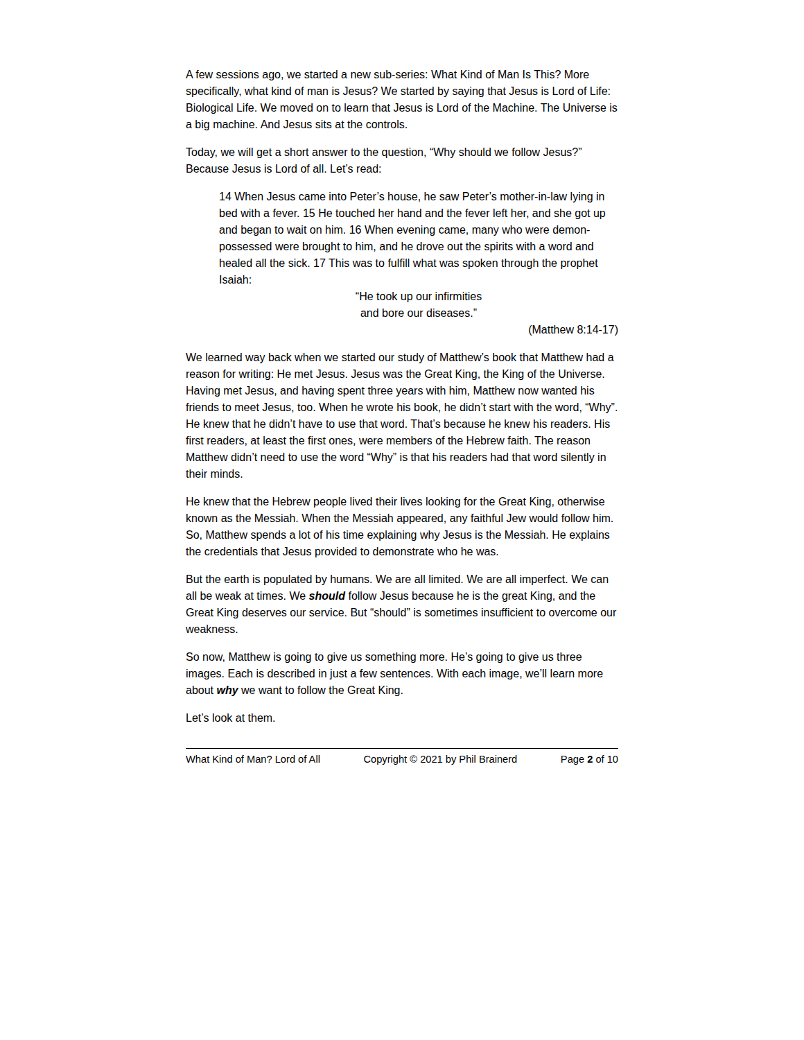A few sessions ago, we started a new sub-series: What Kind of Man Is This? More specifically, what kind of man is Jesus? We started by saying that Jesus is Lord of Life: Biological Life. We moved on to learn that Jesus is Lord of the Machine. The Universe is a big machine. And Jesus sits at the controls.
Today, we will get a short answer to the question, “Why should we follow Jesus?” Because Jesus is Lord of all. Let’s read:
14 When Jesus came into Peter’s house, he saw Peter’s mother-in-law lying in bed with a fever. 15 He touched her hand and the fever left her, and she got up and began to wait on him. 16 When evening came, many who were demon-possessed were brought to him, and he drove out the spirits with a word and healed all the sick. 17 This was to fulfill what was spoken through the prophet Isaiah:
“He took up our infirmities and bore our diseases.”
(Matthew 8:14-17)
We learned way back when we started our study of Matthew’s book that Matthew had a reason for writing: He met Jesus. Jesus was the Great King, the King of the Universe. Having met Jesus, and having spent three years with him, Matthew now wanted his friends to meet Jesus, too. When he wrote his book, he didn’t start with the word, “Why”. He knew that he didn’t have to use that word. That’s because he knew his readers. His first readers, at least the first ones, were members of the Hebrew faith. The reason Matthew didn’t need to use the word “Why” is that his readers had that word silently in their minds.
He knew that the Hebrew people lived their lives looking for the Great King, otherwise known as the Messiah. When the Messiah appeared, any faithful Jew would follow him. So, Matthew spends a lot of his time explaining why Jesus is the Messiah. He explains the credentials that Jesus provided to demonstrate who he was.
But the earth is populated by humans. We are all limited. We are all imperfect. We can all be weak at times. We should follow Jesus because he is the great King, and the Great King deserves our service. But “should” is sometimes insufficient to overcome our weakness.
So now, Matthew is going to give us something more. He’s going to give us three images. Each is described in just a few sentences. With each image, we’ll learn more about why we want to follow the Great King.
Let’s look at them.
What Kind of Man? Lord of All Copyright © 2021 by Phil Brainerd Page 2 of 10